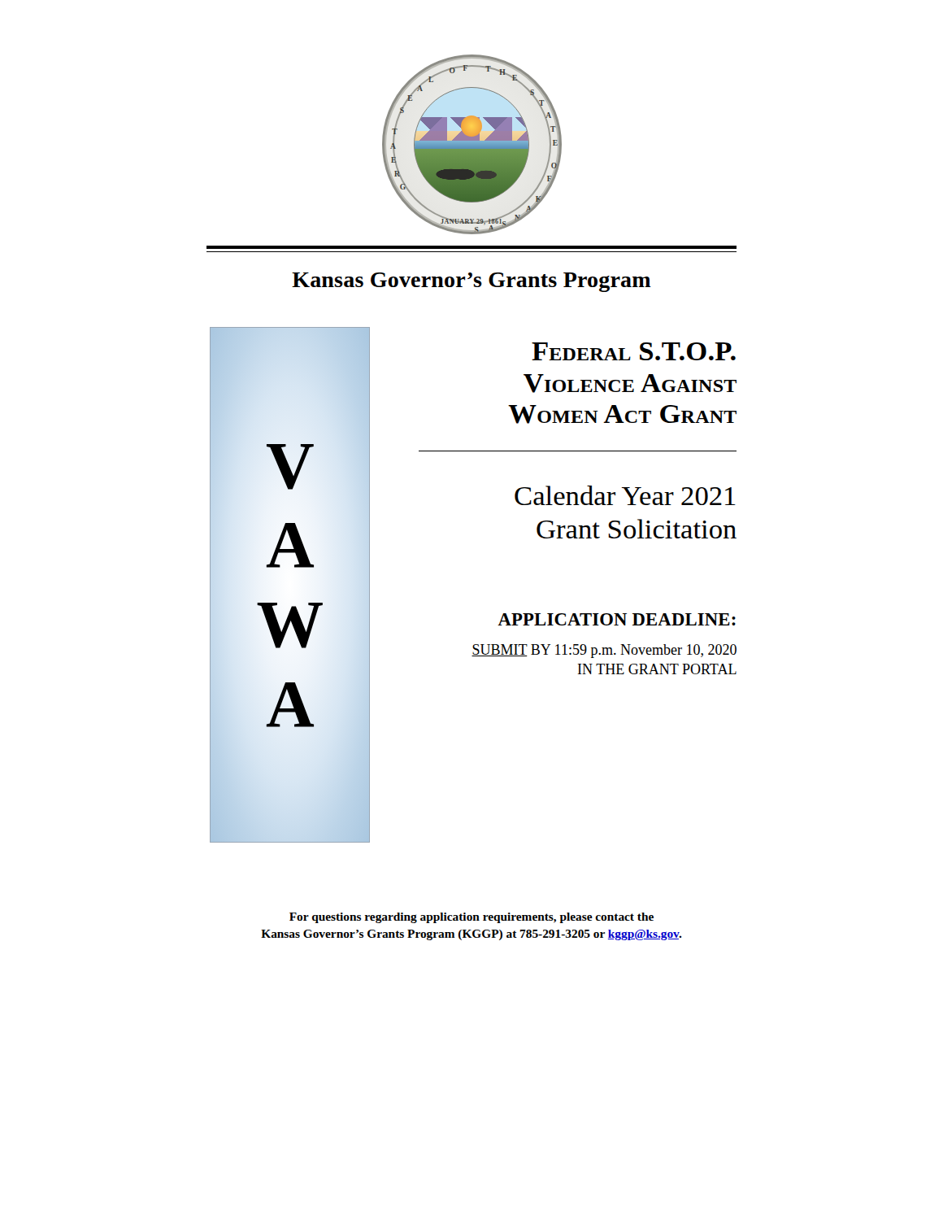G R E A T S E A L O F T H E S T A T E O F K A N S A S
JANUARY 29, 1861
Kansas Governor’s Grants Program
V
A
W
A
Federal S.T.O.P.
Violence Against
Women Act Grant
Calendar Year 2021
Grant Solicitation
APPLICATION DEADLINE:
SUBMIT BY 11:59 p.m. November 10, 2020
IN THE GRANT PORTAL
For questions regarding application requirements, please contact the
Kansas Governor’s Grants Program (KGGP) at 785-291-3205 or kggp@ks.gov.